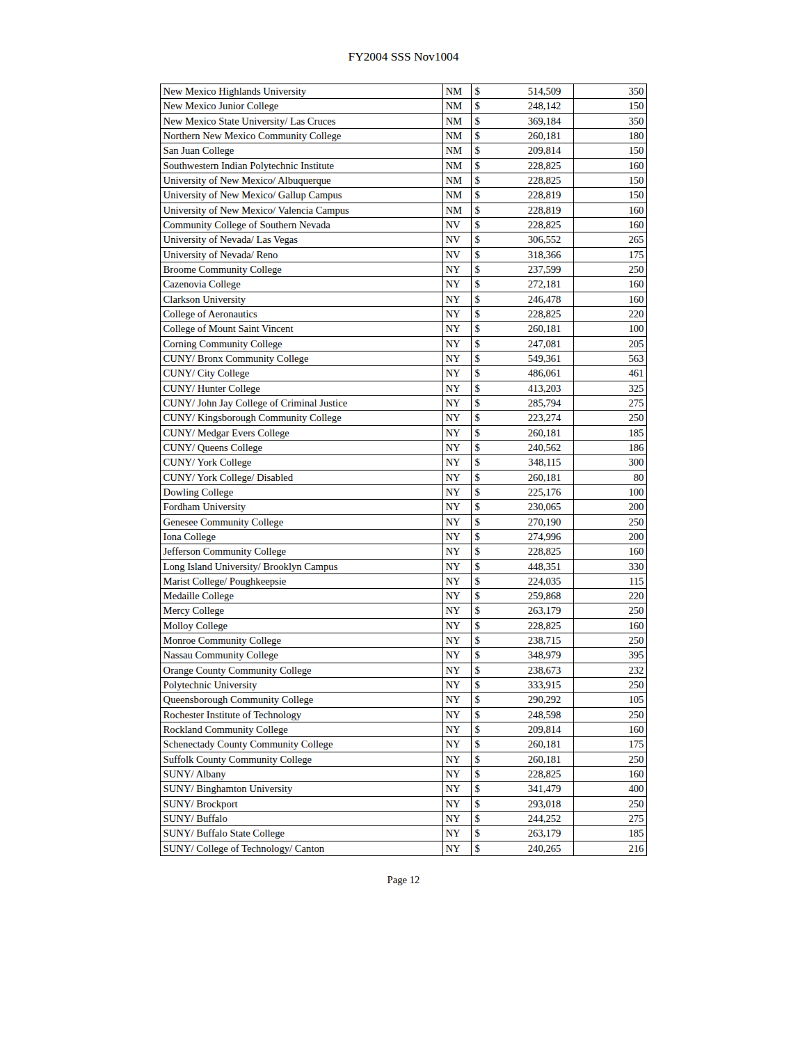FY2004 SSS Nov1004
| New Mexico Highlands University | NM | $ | 514,509 | 350 |
| New Mexico Junior College | NM | $ | 248,142 | 150 |
| New Mexico State University/ Las Cruces | NM | $ | 369,184 | 350 |
| Northern New Mexico Community College | NM | $ | 260,181 | 180 |
| San Juan College | NM | $ | 209,814 | 150 |
| Southwestern Indian Polytechnic Institute | NM | $ | 228,825 | 160 |
| University of New Mexico/ Albuquerque | NM | $ | 228,825 | 150 |
| University of New Mexico/ Gallup Campus | NM | $ | 228,819 | 150 |
| University of New Mexico/ Valencia Campus | NM | $ | 228,819 | 160 |
| Community College of Southern Nevada | NV | $ | 228,825 | 160 |
| University of Nevada/ Las Vegas | NV | $ | 306,552 | 265 |
| University of Nevada/ Reno | NV | $ | 318,366 | 175 |
| Broome Community College | NY | $ | 237,599 | 250 |
| Cazenovia College | NY | $ | 272,181 | 160 |
| Clarkson University | NY | $ | 246,478 | 160 |
| College of Aeronautics | NY | $ | 228,825 | 220 |
| College of Mount Saint Vincent | NY | $ | 260,181 | 100 |
| Corning Community College | NY | $ | 247,081 | 205 |
| CUNY/ Bronx Community College | NY | $ | 549,361 | 563 |
| CUNY/ City College | NY | $ | 486,061 | 461 |
| CUNY/ Hunter College | NY | $ | 413,203 | 325 |
| CUNY/ John Jay College of Criminal Justice | NY | $ | 285,794 | 275 |
| CUNY/ Kingsborough Community College | NY | $ | 223,274 | 250 |
| CUNY/ Medgar Evers College | NY | $ | 260,181 | 185 |
| CUNY/ Queens College | NY | $ | 240,562 | 186 |
| CUNY/ York College | NY | $ | 348,115 | 300 |
| CUNY/ York College/ Disabled | NY | $ | 260,181 | 80 |
| Dowling College | NY | $ | 225,176 | 100 |
| Fordham University | NY | $ | 230,065 | 200 |
| Genesee Community College | NY | $ | 270,190 | 250 |
| Iona College | NY | $ | 274,996 | 200 |
| Jefferson Community College | NY | $ | 228,825 | 160 |
| Long Island University/ Brooklyn Campus | NY | $ | 448,351 | 330 |
| Marist College/ Poughkeepsie | NY | $ | 224,035 | 115 |
| Medaille College | NY | $ | 259,868 | 220 |
| Mercy College | NY | $ | 263,179 | 250 |
| Molloy College | NY | $ | 228,825 | 160 |
| Monroe Community College | NY | $ | 238,715 | 250 |
| Nassau Community College | NY | $ | 348,979 | 395 |
| Orange County Community College | NY | $ | 238,673 | 232 |
| Polytechnic University | NY | $ | 333,915 | 250 |
| Queensborough Community College | NY | $ | 290,292 | 105 |
| Rochester Institute of Technology | NY | $ | 248,598 | 250 |
| Rockland Community College | NY | $ | 209,814 | 160 |
| Schenectady County Community College | NY | $ | 260,181 | 175 |
| Suffolk County Community College | NY | $ | 260,181 | 250 |
| SUNY/ Albany | NY | $ | 228,825 | 160 |
| SUNY/ Binghamton University | NY | $ | 341,479 | 400 |
| SUNY/ Brockport | NY | $ | 293,018 | 250 |
| SUNY/ Buffalo | NY | $ | 244,252 | 275 |
| SUNY/ Buffalo State College | NY | $ | 263,179 | 185 |
| SUNY/ College of Technology/ Canton | NY | $ | 240,265 | 216 |
Page 12